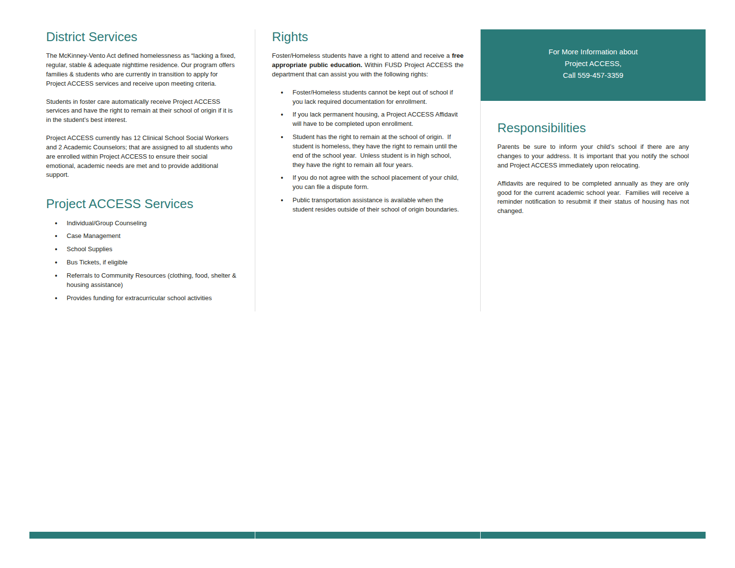District Services
The McKinney-Vento Act defined homelessness as “lacking a fixed, regular, stable & adequate nighttime residence. Our program offers families & students who are currently in transition to apply for Project ACCESS services and receive upon meeting criteria.
Students in foster care automatically receive Project ACCESS services and have the right to remain at their school of origin if it is in the student’s best interest.
Project ACCESS currently has 12 Clinical School Social Workers and 2 Academic Counselors; that are assigned to all students who are enrolled within Project ACCESS to ensure their social emotional, academic needs are met and to provide additional support.
Project ACCESS Services
Individual/Group Counseling
Case Management
School Supplies
Bus Tickets, if eligible
Referrals to Community Resources (clothing, food, shelter & housing assistance)
Provides funding for extracurricular school activities
Rights
Foster/Homeless students have a right to attend and receive a free appropriate public education. Within FUSD Project ACCESS the department that can assist you with the following rights:
Foster/Homeless students cannot be kept out of school if you lack required documentation for enrollment.
If you lack permanent housing, a Project ACCESS Affidavit will have to be completed upon enrollment.
Student has the right to remain at the school of origin. If student is homeless, they have the right to remain until the end of the school year. Unless student is in high school, they have the right to remain all four years.
If you do not agree with the school placement of your child, you can file a dispute form.
Public transportation assistance is available when the student resides outside of their school of origin boundaries.
For More Information about
Project ACCESS,
Call 559-457-3359
Responsibilities
Parents be sure to inform your child’s school if there are any changes to your address. It is important that you notify the school and Project ACCESS immediately upon relocating.
Affidavits are required to be completed annually as they are only good for the current academic school year. Families will receive a reminder notification to resubmit if their status of housing has not changed.